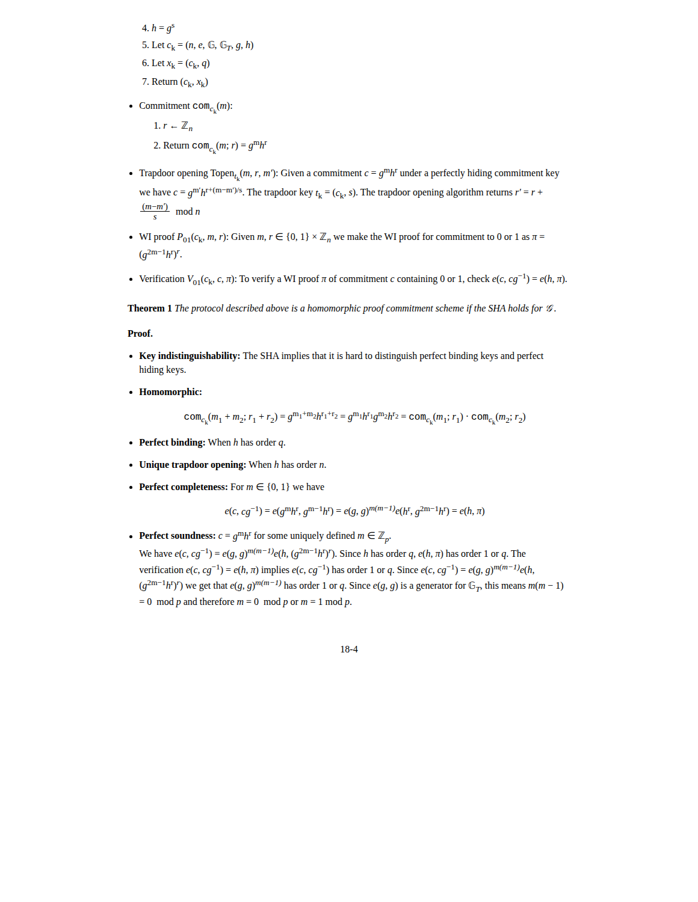h = gs
Let ck = (n, e, 𝔾, 𝔾T, g, h)
Let xk = (ck, q)
Return (ck, xk)
Commitment comck(m):
r ← ℤn
Return comck(m; r) = gmhr
Trapdoor opening Topentk(m, r, m′): Given a commitment c = gmhr under a perfectly hiding commitment key we have c = gm′hr+(m−m′)/s. The trapdoor key tk = (ck, s). The trapdoor opening algorithm returns r′ = r + (m−m′) s mod n
WI proof P01(ck, m, r): Given m, r ∈ {0, 1} × ℤn we make the WI proof for commitment to 0 or 1 as π = (g2m−1hr)r.
Verification V01(ck, c, π): To verify a WI proof π of commitment c containing 0 or 1, check e(c, cg−1) = e(h, π).
Theorem 1 The protocol described above is a homomorphic proof commitment scheme if the SHA holds for 𝒢 .
Proof.
Key indistinguishability: The SHA implies that it is hard to distinguish perfect binding keys and perfect hiding keys.
Homomorphic:
comck(m1 + m2; r1 + r2) = gm1+m2hr1+r2 = gm1hr1gm2hr2 = comck(m1; r1) · comck(m2; r2)
Perfect binding: When h has order q.
Unique trapdoor opening: When h has order n.
Perfect completeness: For m ∈ {0, 1} we have
e(c, cg−1) = e(gmhr, gm−1hr) = e(g, g)m(m−1)e(hr, g2m−1hr) = e(h, π)
Perfect soundness: c = gmhr for some uniquely defined m ∈ ℤp.
We have e(c, cg−1) = e(g, g)m(m−1)e(h, (g2m−1hr)r). Since h has order q, e(h, π) has order 1 or q. The verification e(c, cg−1) = e(h, π) implies e(c, cg−1) has order 1 or q. Since e(c, cg−1) = e(g, g)m(m−1)e(h, (g2m−1hr)r) we get that e(g, g)m(m−1) has order 1 or q. Since e(g, g) is a generator for 𝔾T, this means m(m − 1) = 0 mod p and therefore m = 0 mod p or m = 1 mod p.
18-4